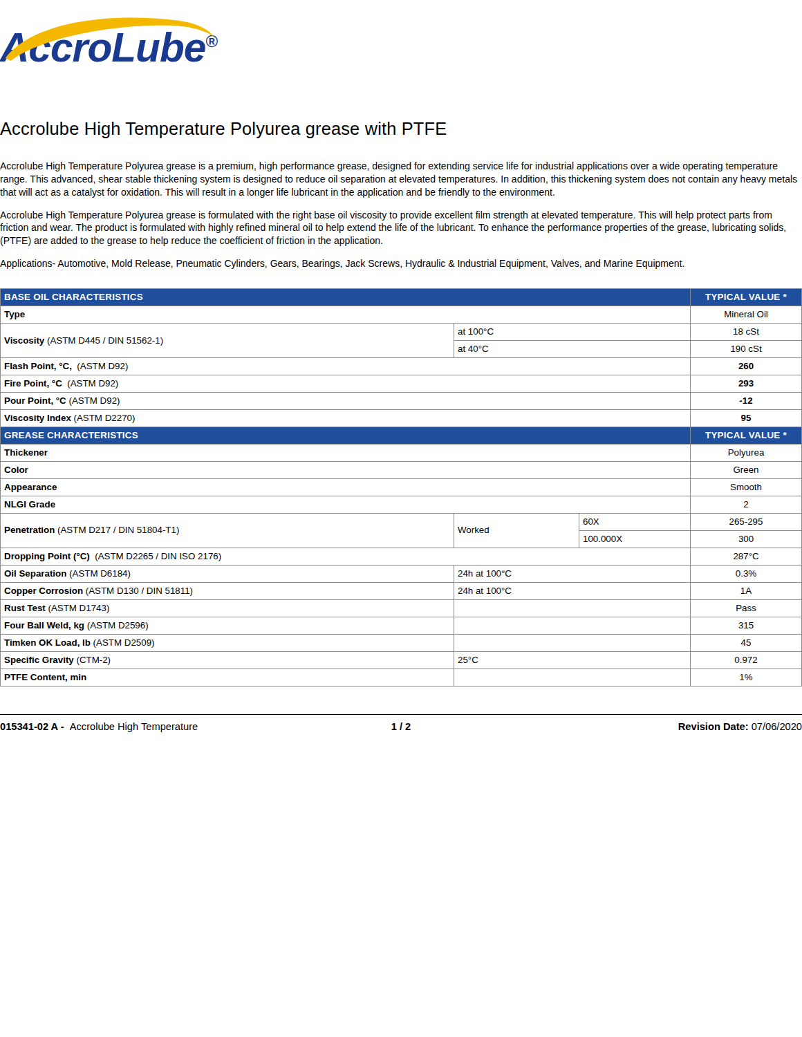AccroLube®
Accrolube High Temperature Polyurea grease with PTFE
Accrolube High Temperature Polyurea grease is a premium, high performance grease, designed for extending service life for industrial applications over a wide operating temperature range. This advanced, shear stable thickening system is designed to reduce oil separation at elevated temperatures. In addition, this thickening system does not contain any heavy metals that will act as a catalyst for oxidation. This will result in a longer life lubricant in the application and be friendly to the environment.
Accrolube High Temperature Polyurea grease is formulated with the right base oil viscosity to provide excellent film strength at elevated temperature. This will help protect parts from friction and wear. The product is formulated with highly refined mineral oil to help extend the life of the lubricant. To enhance the performance properties of the grease, lubricating solids, (PTFE) are added to the grease to help reduce the coefficient of friction in the application.
Applications- Automotive, Mold Release, Pneumatic Cylinders, Gears, Bearings, Jack Screws, Hydraulic & Industrial Equipment, Valves, and Marine Equipment.
| BASE OIL CHARACTERISTICS | TYPICAL VALUE * |
| Type | Mineral Oil |
| Viscosity (ASTM D445 / DIN 51562-1) | at 100°C | 18 cSt |
| at 40°C | 190 cSt |
| Flash Point, °C, (ASTM D92) | 260 |
| Fire Point, °C (ASTM D92) | 293 |
| Pour Point, °C (ASTM D92) | -12 |
| Viscosity Index (ASTM D2270) | 95 |
| GREASE CHARACTERISTICS | TYPICAL VALUE * |
| Thickener | Polyurea |
| Color | Green |
| Appearance | Smooth |
| NLGI Grade | 2 |
| Penetration (ASTM D217 / DIN 51804-T1) | Worked | 60X | 265-295 |
| 100.000X | 300 |
| Dropping Point (°C) (ASTM D2265 / DIN ISO 2176) | 287°C |
| Oil Separation (ASTM D6184) | 24h at 100°C | 0.3% |
| Copper Corrosion (ASTM D130 / DIN 51811) | 24h at 100°C | 1A |
| Rust Test (ASTM D1743) | | Pass |
| Four Ball Weld, kg (ASTM D2596) | | 315 |
| Timken OK Load, lb (ASTM D2509) | | 45 |
| Specific Gravity (CTM-2) | 25°C | 0.972 |
| PTFE Content, min | | 1% |
| 015341-02 A - Accrolube High Temperature | 1 / 2 | Revision Date: 07/06/2020 |